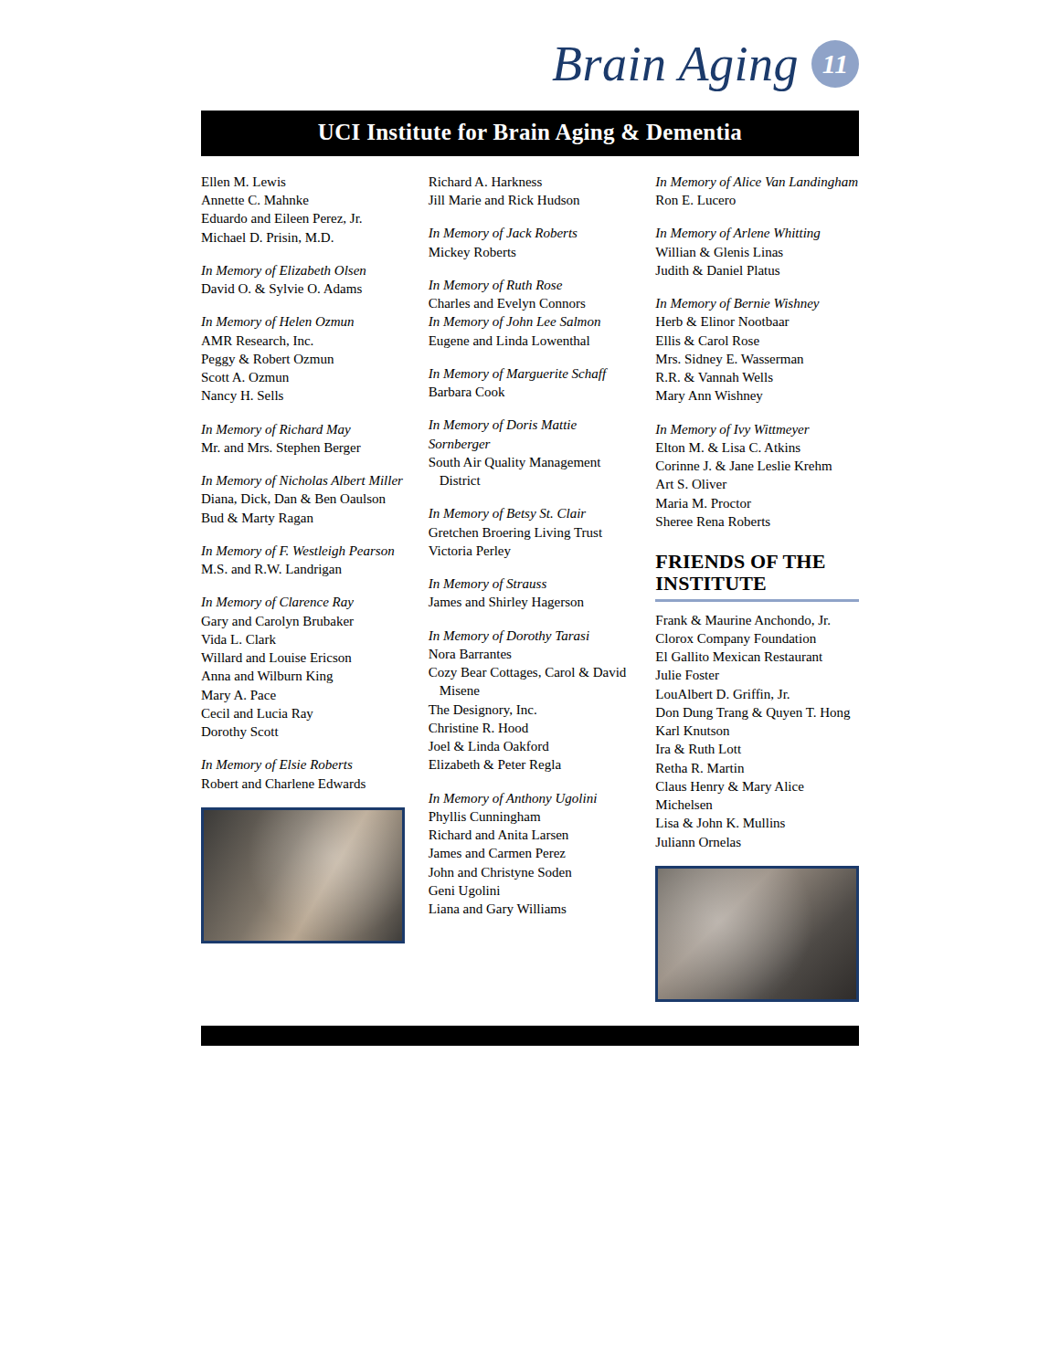Brain Aging 11
UCI Institute for Brain Aging & Dementia
Ellen M. Lewis
Annette C. Mahnke
Eduardo and Eileen Perez, Jr.
Michael D. Prisin, M.D.
In Memory of Elizabeth Olsen
David O. & Sylvie O. Adams
In Memory of Helen Ozmun
AMR Research, Inc.
Peggy & Robert Ozmun
Scott A. Ozmun
Nancy H. Sells
In Memory of Richard May
Mr. and Mrs. Stephen Berger
In Memory of Nicholas Albert Miller
Diana, Dick, Dan & Ben Oaulson
Bud & Marty Ragan
In Memory of F. Westleigh Pearson
M.S. and R.W. Landrigan
In Memory of Clarence Ray
Gary and Carolyn Brubaker
Vida L. Clark
Willard and Louise Ericson
Anna and Wilburn King
Mary A. Pace
Cecil and Lucia Ray
Dorothy Scott
In Memory of Elsie Roberts
Robert and Charlene Edwards
Richard A. Harkness
Jill Marie and Rick Hudson
In Memory of Jack Roberts
Mickey Roberts
In Memory of Ruth Rose
Charles and Evelyn Connors
In Memory of John Lee Salmon
Eugene and Linda Lowenthal
In Memory of Marguerite Schaff
Barbara Cook
In Memory of Doris Mattie Sornberger
South Air Quality Management
District
In Memory of Betsy St. Clair
Gretchen Broering Living Trust
Victoria Perley
In Memory of Strauss
James and Shirley Hagerson
In Memory of Dorothy Tarasi
Nora Barrantes
Cozy Bear Cottages, Carol & David
Misene
The Designory, Inc.
Christine R. Hood
Joel & Linda Oakford
Elizabeth & Peter Regla
In Memory of Anthony Ugolini
Phyllis Cunningham
Richard and Anita Larsen
James and Carmen Perez
John and Christyne Soden
Geni Ugolini
Liana and Gary Williams
In Memory of Alice Van Landingham
Ron E. Lucero
In Memory of Arlene Whitting
Willian & Glenis Linas
Judith & Daniel Platus
In Memory of Bernie Wishney
Herb & Elinor Nootbaar
Ellis & Carol Rose
Mrs. Sidney E. Wasserman
R.R. & Vannah Wells
Mary Ann Wishney
In Memory of Ivy Wittmeyer
Elton M. & Lisa C. Atkins
Corinne J. & Jane Leslie Krehm
Art S. Oliver
Maria M. Proctor
Sheree Rena Roberts
FRIENDS OF THE
INSTITUTE
Frank & Maurine Anchondo, Jr.
Clorox Company Foundation
El Gallito Mexican Restaurant
Julie Foster
LouAlbert D. Griffin, Jr.
Don Dung Trang & Quyen T. Hong
Karl Knutson
Ira & Ruth Lott
Retha R. Martin
Claus Henry & Mary Alice Michelsen
Lisa & John K. Mullins
Juliann Ornelas